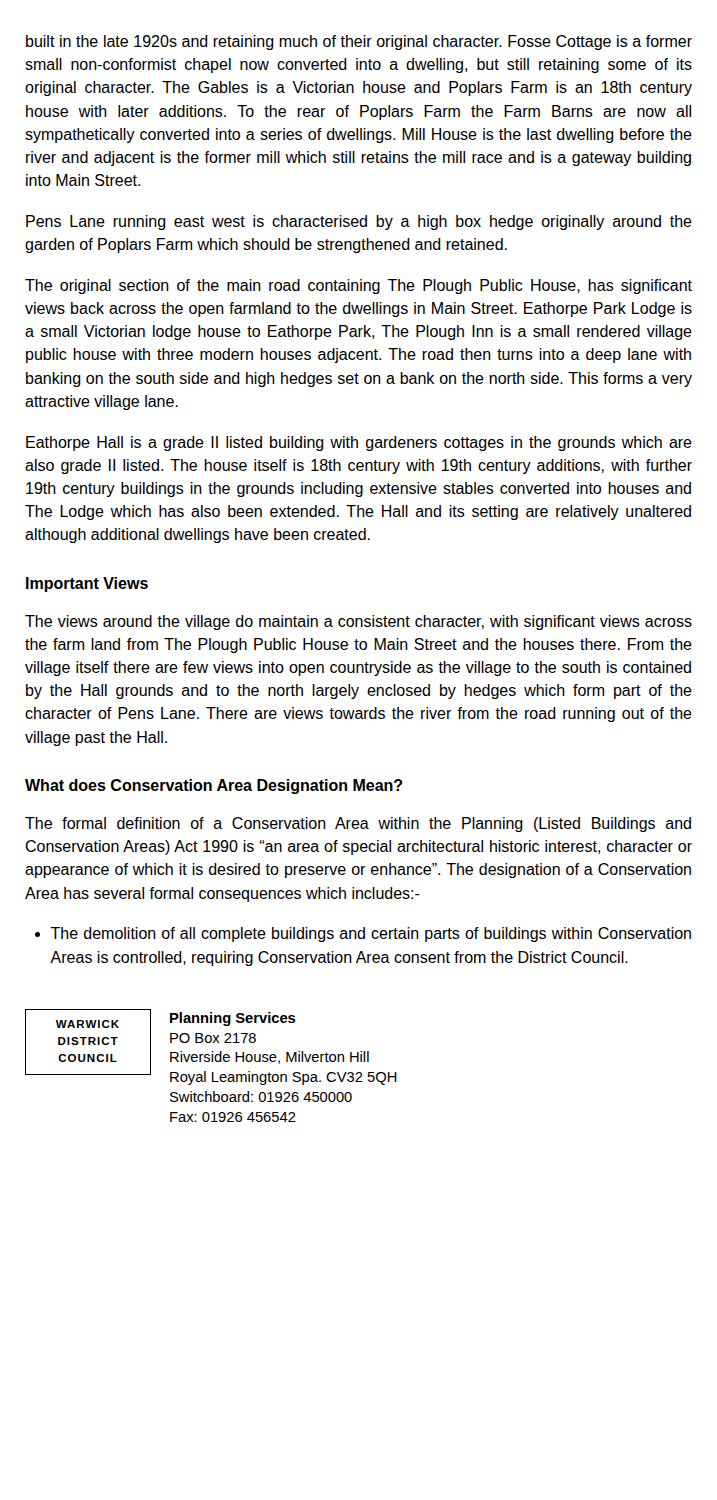built in the late 1920s and retaining much of their original character. Fosse Cottage is a former small non-conformist chapel now converted into a dwelling, but still retaining some of its original character. The Gables is a Victorian house and Poplars Farm is an 18th century house with later additions. To the rear of Poplars Farm the Farm Barns are now all sympathetically converted into a series of dwellings. Mill House is the last dwelling before the river and adjacent is the former mill which still retains the mill race and is a gateway building into Main Street.
Pens Lane running east west is characterised by a high box hedge originally around the garden of Poplars Farm which should be strengthened and retained.
The original section of the main road containing The Plough Public House, has significant views back across the open farmland to the dwellings in Main Street. Eathorpe Park Lodge is a small Victorian lodge house to Eathorpe Park, The Plough Inn is a small rendered village public house with three modern houses adjacent. The road then turns into a deep lane with banking on the south side and high hedges set on a bank on the north side. This forms a very attractive village lane.
Eathorpe Hall is a grade II listed building with gardeners cottages in the grounds which are also grade II listed. The house itself is 18th century with 19th century additions, with further 19th century buildings in the grounds including extensive stables converted into houses and The Lodge which has also been extended. The Hall and its setting are relatively unaltered although additional dwellings have been created.
Important Views
The views around the village do maintain a consistent character, with significant views across the farm land from The Plough Public House to Main Street and the houses there. From the village itself there are few views into open countryside as the village to the south is contained by the Hall grounds and to the north largely enclosed by hedges which form part of the character of Pens Lane. There are views towards the river from the road running out of the village past the Hall.
What does Conservation Area Designation Mean?
The formal definition of a Conservation Area within the Planning (Listed Buildings and Conservation Areas) Act 1990 is “an area of special architectural historic interest, character or appearance of which it is desired to preserve or enhance”. The designation of a Conservation Area has several formal consequences which includes:-
The demolition of all complete buildings and certain parts of buildings within Conservation Areas is controlled, requiring Conservation Area consent from the District Council.
Warwick
District
Council
Planning Services
PO Box 2178
Riverside House, Milverton Hill
Royal Leamington Spa. CV32 5QH
Switchboard: 01926 450000
Fax: 01926 456542